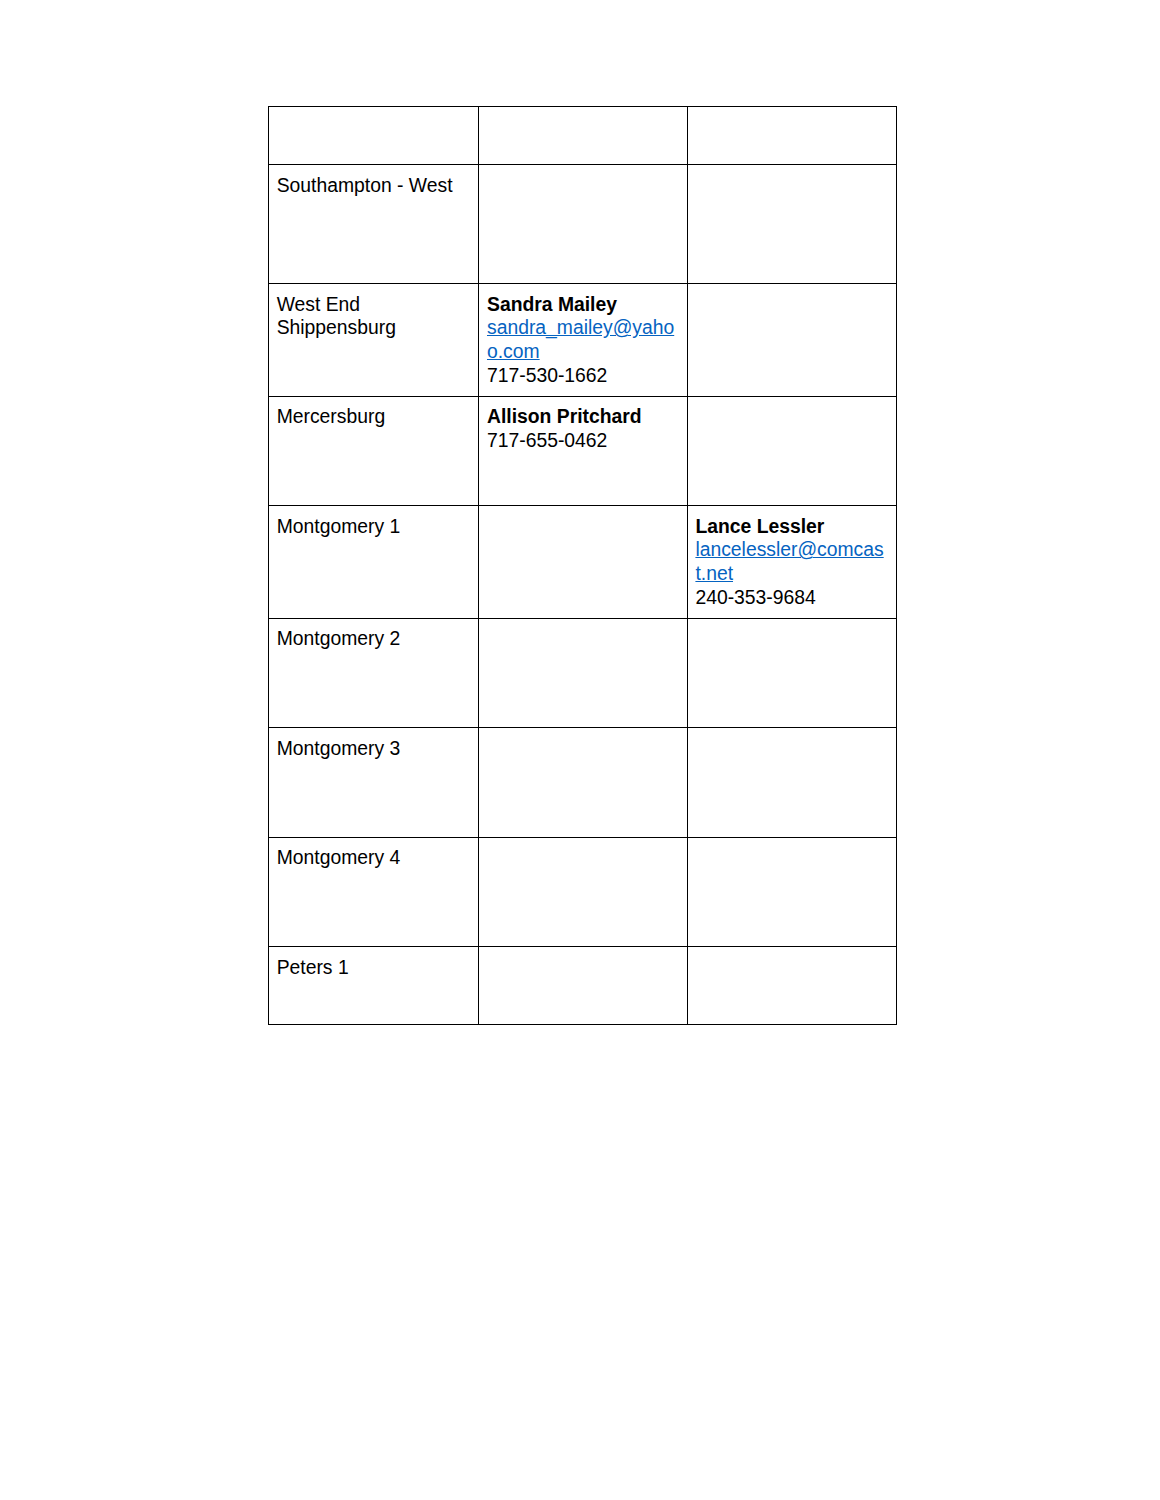| Southampton - West | | |
| West End Shippensburg | Sandra Mailey sandra_mailey@yahoo.com 717-530-1662 | |
| Mercersburg | Allison Pritchard 717-655-0462 | |
| Montgomery 1 | | Lance Lessler lancelessler@comcast.net 240-353-9684 |
| Montgomery 2 | | |
| Montgomery 3 | | |
| Montgomery 4 | | |
| Peters 1 | | |